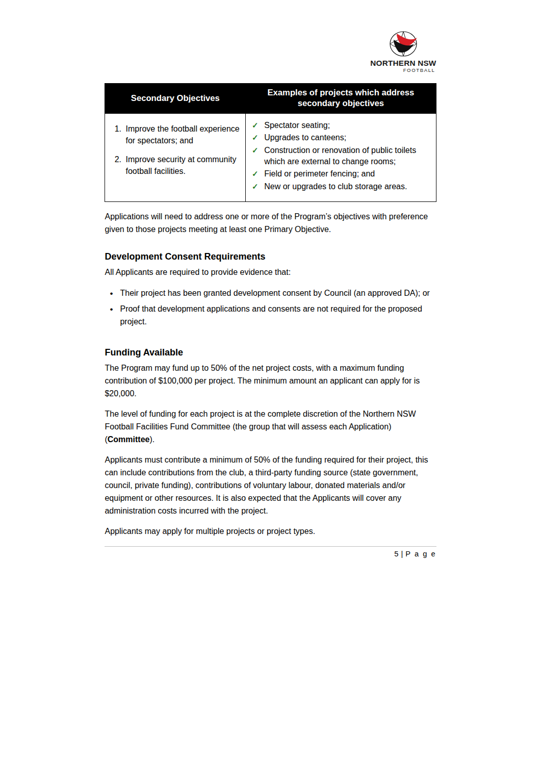NORTHERN NSW
FOOTBALL
| Secondary Objectives | Examples of projects which address secondary objectives |
| --- | --- |
| Improve the football experience for spectators; and Improve security at community football facilities. | Spectator seating; Upgrades to canteens; Construction or renovation of public toilets which are external to change rooms; Field or perimeter fencing; and New or upgrades to club storage areas. |
Applications will need to address one or more of the Program’s objectives with preference given to those projects meeting at least one Primary Objective.
Development Consent Requirements
All Applicants are required to provide evidence that:
Their project has been granted development consent by Council (an approved DA); or
Proof that development applications and consents are not required for the proposed project.
Funding Available
The Program may fund up to 50% of the net project costs, with a maximum funding contribution of $100,000 per project. The minimum amount an applicant can apply for is $20,000.
The level of funding for each project is at the complete discretion of the Northern NSW Football Facilities Fund Committee (the group that will assess each Application) (Committee).
Applicants must contribute a minimum of 50% of the funding required for their project, this can include contributions from the club, a third-party funding source (state government, council, private funding), contributions of voluntary labour, donated materials and/or equipment or other resources. It is also expected that the Applicants will cover any administration costs incurred with the project.
Applicants may apply for multiple projects or project types.
5 | P a g e